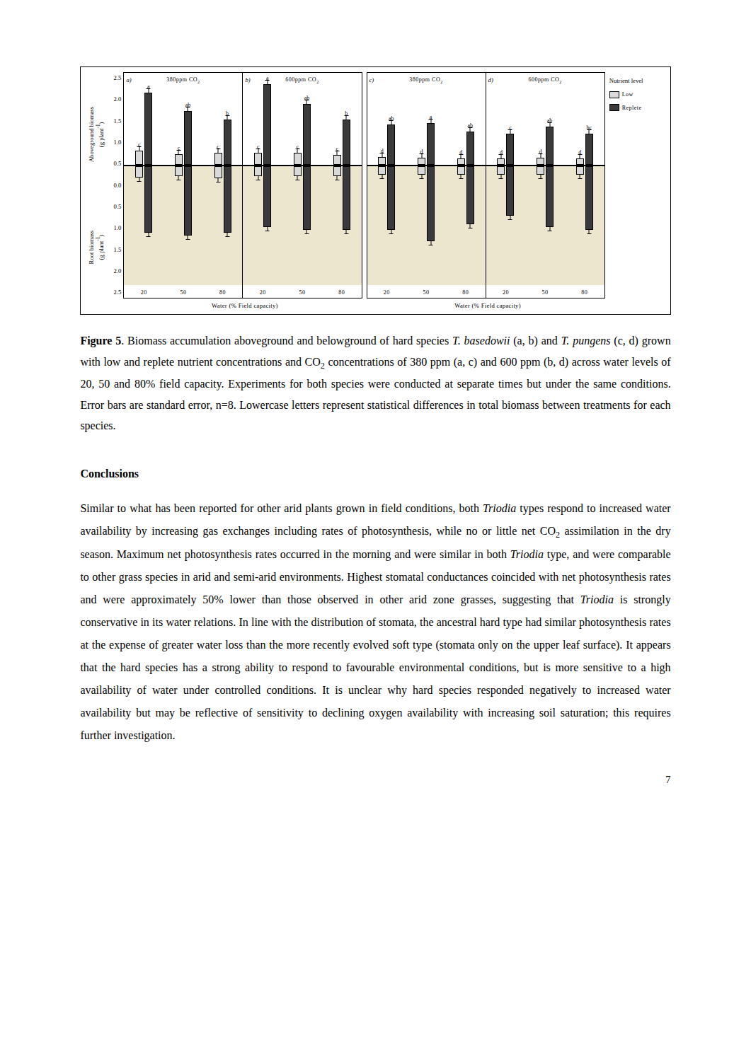Aboveground biomass
(g plant-1)
Root biomass
(g plant-1)
2.5 2.0 1.5 1.0 0.5 0.0 0.5 1.0 1.5 2.0 2.5
a) 380ppm CO2
c
a
c
ab
c
b
205080
b) 600ppm CO2
c
a
c
ab
c
b
205080
c) 380ppm CO2
d
ab
d
a
d
ab
205080
d) 600ppm CO2
d
c
d
ab
d
bc
205080
Nutrient level
Low
Replete
Water (% Field capacity)
Water (% Field capacity)
Figure 5. Biomass accumulation aboveground and belowground of hard species T. basedowii (a, b) and T. pungens (c, d) grown with low and replete nutrient concentrations and CO2 concentrations of 380 ppm (a, c) and 600 ppm (b, d) across water levels of 20, 50 and 80% field capacity. Experiments for both species were conducted at separate times but under the same conditions. Error bars are standard error, n=8. Lowercase letters represent statistical differences in total biomass between treatments for each species.
Conclusions
Similar to what has been reported for other arid plants grown in field conditions, both Triodia types respond to increased water availability by increasing gas exchanges including rates of photosynthesis, while no or little net CO2 assimilation in the dry season. Maximum net photosynthesis rates occurred in the morning and were similar in both Triodia type, and were comparable to other grass species in arid and semi-arid environments. Highest stomatal conductances coincided with net photosynthesis rates and were approximately 50% lower than those observed in other arid zone grasses, suggesting that Triodia is strongly conservative in its water relations. In line with the distribution of stomata, the ancestral hard type had similar photosynthesis rates at the expense of greater water loss than the more recently evolved soft type (stomata only on the upper leaf surface). It appears that the hard species has a strong ability to respond to favourable environmental conditions, but is more sensitive to a high availability of water under controlled conditions. It is unclear why hard species responded negatively to increased water availability but may be reflective of sensitivity to declining oxygen availability with increasing soil saturation; this requires further investigation.
7